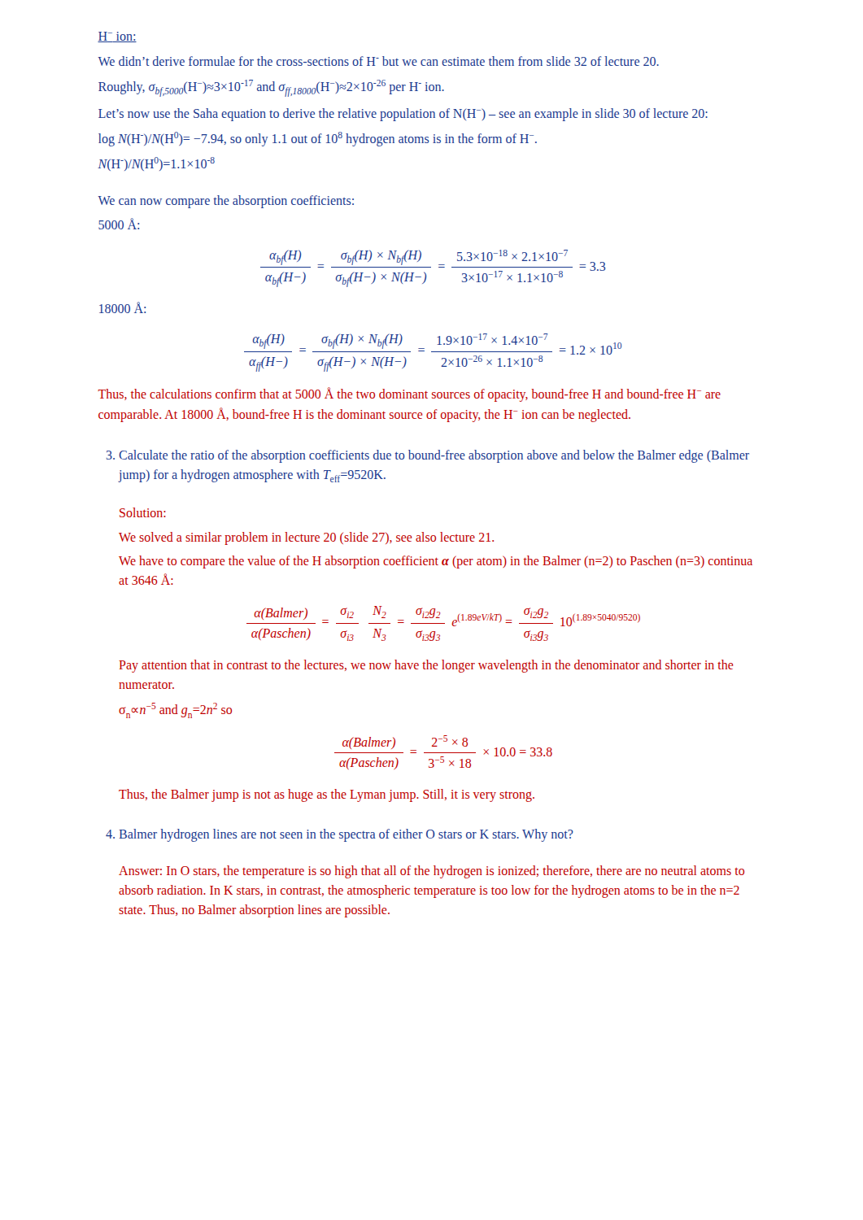H− ion:
We didn’t derive formulae for the cross-sections of H- but we can estimate them from slide 32 of lecture 20.
Roughly, σbf,5000(H−)≈3×10-17 and σff,18000(H−)≈2×10-26 per H- ion.
Let’s now use the Saha equation to derive the relative population of N(H−) – see an example in slide 30 of lecture 20:
log N(H-)/N(H0)= −7.94, so only 1.1 out of 108 hydrogen atoms is in the form of H−.
N(H-)/N(H0)=1.1×10-8
We can now compare the absorption coefficients:
5000 Å:
αbf(H) αbf(H−) = σbf(H) × Nbf(H) σbf(H−) × N(H−) = 5.3×10−18 × 2.1×10−73×10−17 × 1.1×10−8 = 3.3
18000 Å:
αbf(H) αff(H−) = σbf(H) × Nbf(H) σff(H−) × N(H−) = 1.9×10−17 × 1.4×10−72×10−26 × 1.1×10−8 = 1.2 × 1010
Thus, the calculations confirm that at 5000 Å the two dominant sources of opacity, bound-free H and bound-free H− are comparable. At 18000 Å, bound-free H is the dominant source of opacity, the H− ion can be neglected.
Calculate the ratio of the absorption coefficients due to bound-free absorption above and below the Balmer edge (Balmer jump) for a hydrogen atmosphere with Teff=9520K.
Solution:
We solved a similar problem in lecture 20 (slide 27), see also lecture 21.
We have to compare the value of the H absorption coefficient α (per atom) in the Balmer (n=2) to Paschen (n=3) continua at 3646 Å:
α(Balmer) α(Paschen) = σi2 σi3 N2 N3 = σi2g2 σi3g3 e(1.89eV/kT) = σi2g2 σi3g3 10(1.89×5040/9520)
Pay attention that in contrast to the lectures, we now have the longer wavelength in the denominator and shorter in the numerator.
σn∝n−5 and gn=2n2 so
α(Balmer) α(Paschen) = 2−5 × 83−5 × 18 × 10.0 = 33.8
Thus, the Balmer jump is not as huge as the Lyman jump. Still, it is very strong.
Balmer hydrogen lines are not seen in the spectra of either O stars or K stars. Why not?
Answer: In O stars, the temperature is so high that all of the hydrogen is ionized; therefore, there are no neutral atoms to absorb radiation. In K stars, in contrast, the atmospheric temperature is too low for the hydrogen atoms to be in the n=2 state. Thus, no Balmer absorption lines are possible.